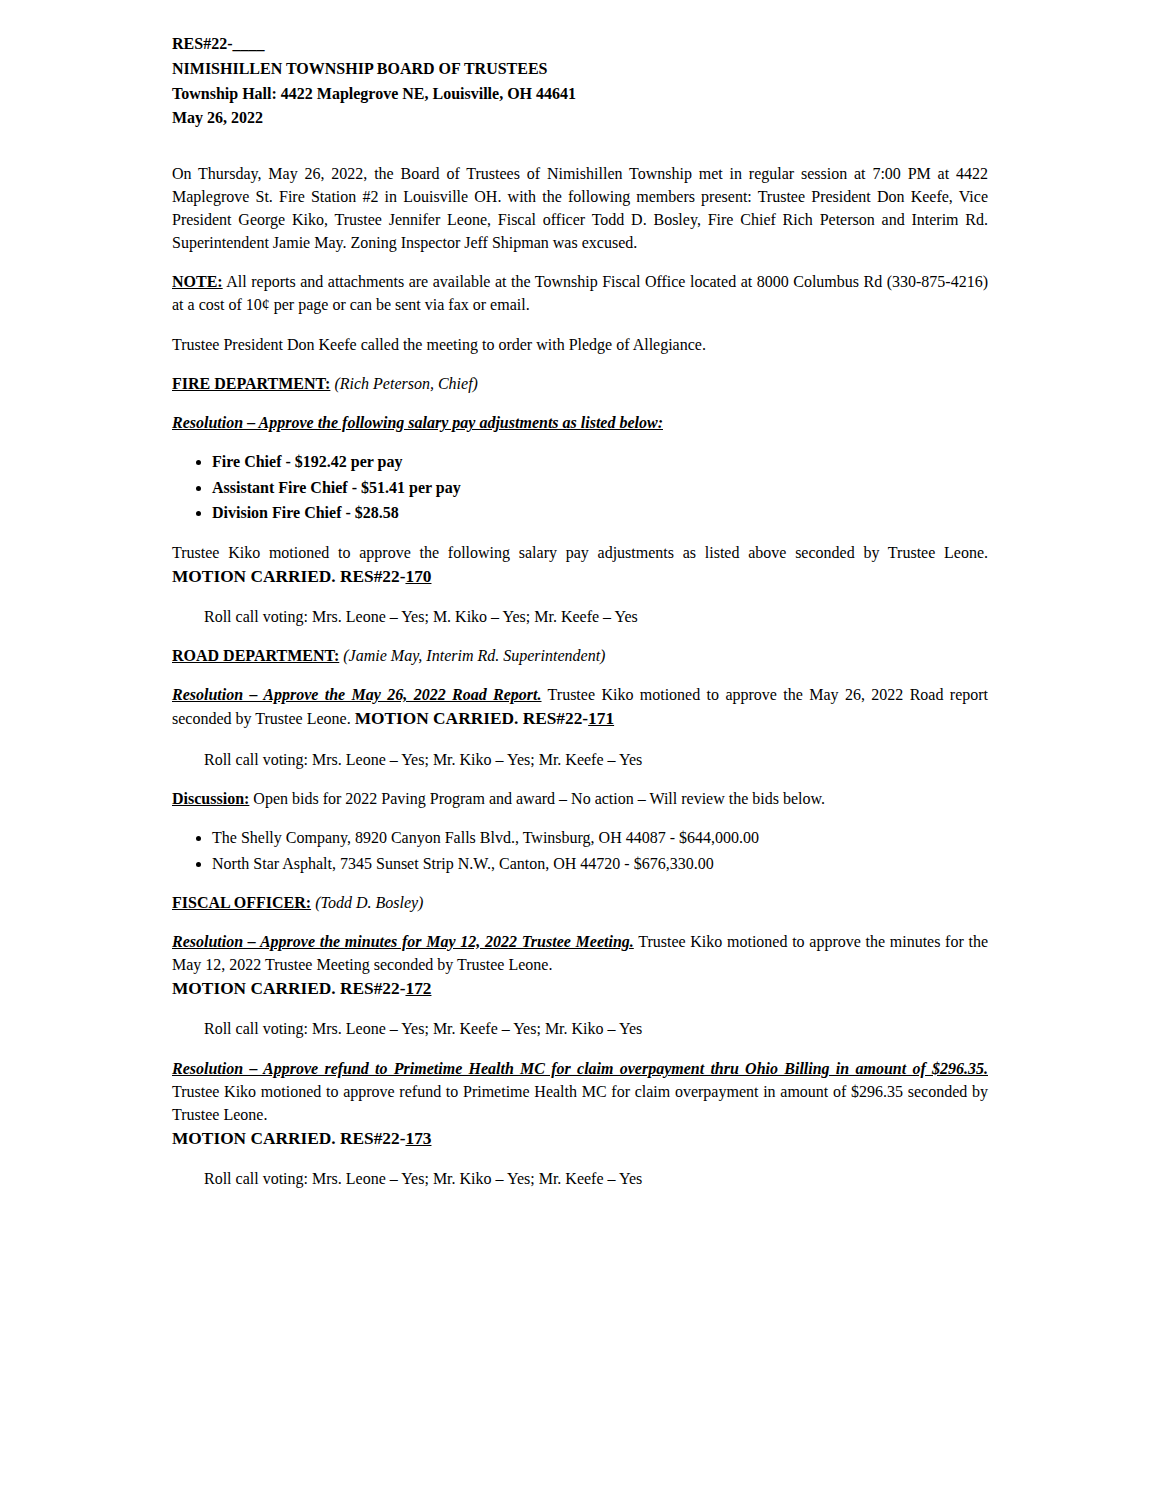RES#22-____
NIMISHILLEN TOWNSHIP BOARD OF TRUSTEES
Township Hall: 4422 Maplegrove NE, Louisville, OH 44641
May 26, 2022
On Thursday, May 26, 2022, the Board of Trustees of Nimishillen Township met in regular session at 7:00 PM at 4422 Maplegrove St. Fire Station #2 in Louisville OH. with the following members present: Trustee President Don Keefe, Vice President George Kiko, Trustee Jennifer Leone, Fiscal officer Todd D. Bosley, Fire Chief Rich Peterson and Interim Rd. Superintendent Jamie May. Zoning Inspector Jeff Shipman was excused.
NOTE: All reports and attachments are available at the Township Fiscal Office located at 8000 Columbus Rd (330-875-4216) at a cost of 10¢ per page or can be sent via fax or email.
Trustee President Don Keefe called the meeting to order with Pledge of Allegiance.
FIRE DEPARTMENT: (Rich Peterson, Chief)
Resolution – Approve the following salary pay adjustments as listed below:
Fire Chief - $192.42 per pay
Assistant Fire Chief - $51.41 per pay
Division Fire Chief - $28.58
Trustee Kiko motioned to approve the following salary pay adjustments as listed above seconded by Trustee Leone. MOTION CARRIED. RES#22-170
Roll call voting: Mrs. Leone – Yes; M. Kiko – Yes; Mr. Keefe – Yes
ROAD DEPARTMENT: (Jamie May, Interim Rd. Superintendent)
Resolution – Approve the May 26, 2022 Road Report. Trustee Kiko motioned to approve the May 26, 2022 Road report seconded by Trustee Leone. MOTION CARRIED. RES#22-171
Roll call voting: Mrs. Leone – Yes; Mr. Kiko – Yes; Mr. Keefe – Yes
Discussion: Open bids for 2022 Paving Program and award – No action – Will review the bids below.
The Shelly Company, 8920 Canyon Falls Blvd., Twinsburg, OH 44087 - $644,000.00
North Star Asphalt, 7345 Sunset Strip N.W., Canton, OH 44720 - $676,330.00
FISCAL OFFICER: (Todd D. Bosley)
Resolution – Approve the minutes for May 12, 2022 Trustee Meeting. Trustee Kiko motioned to approve the minutes for the May 12, 2022 Trustee Meeting seconded by Trustee Leone.
MOTION CARRIED. RES#22-172
Roll call voting: Mrs. Leone – Yes; Mr. Keefe – Yes; Mr. Kiko – Yes
Resolution – Approve refund to Primetime Health MC for claim overpayment thru Ohio Billing in amount of $296.35. Trustee Kiko motioned to approve refund to Primetime Health MC for claim overpayment in amount of $296.35 seconded by Trustee Leone.
MOTION CARRIED. RES#22-173
Roll call voting: Mrs. Leone – Yes; Mr. Kiko – Yes; Mr. Keefe – Yes